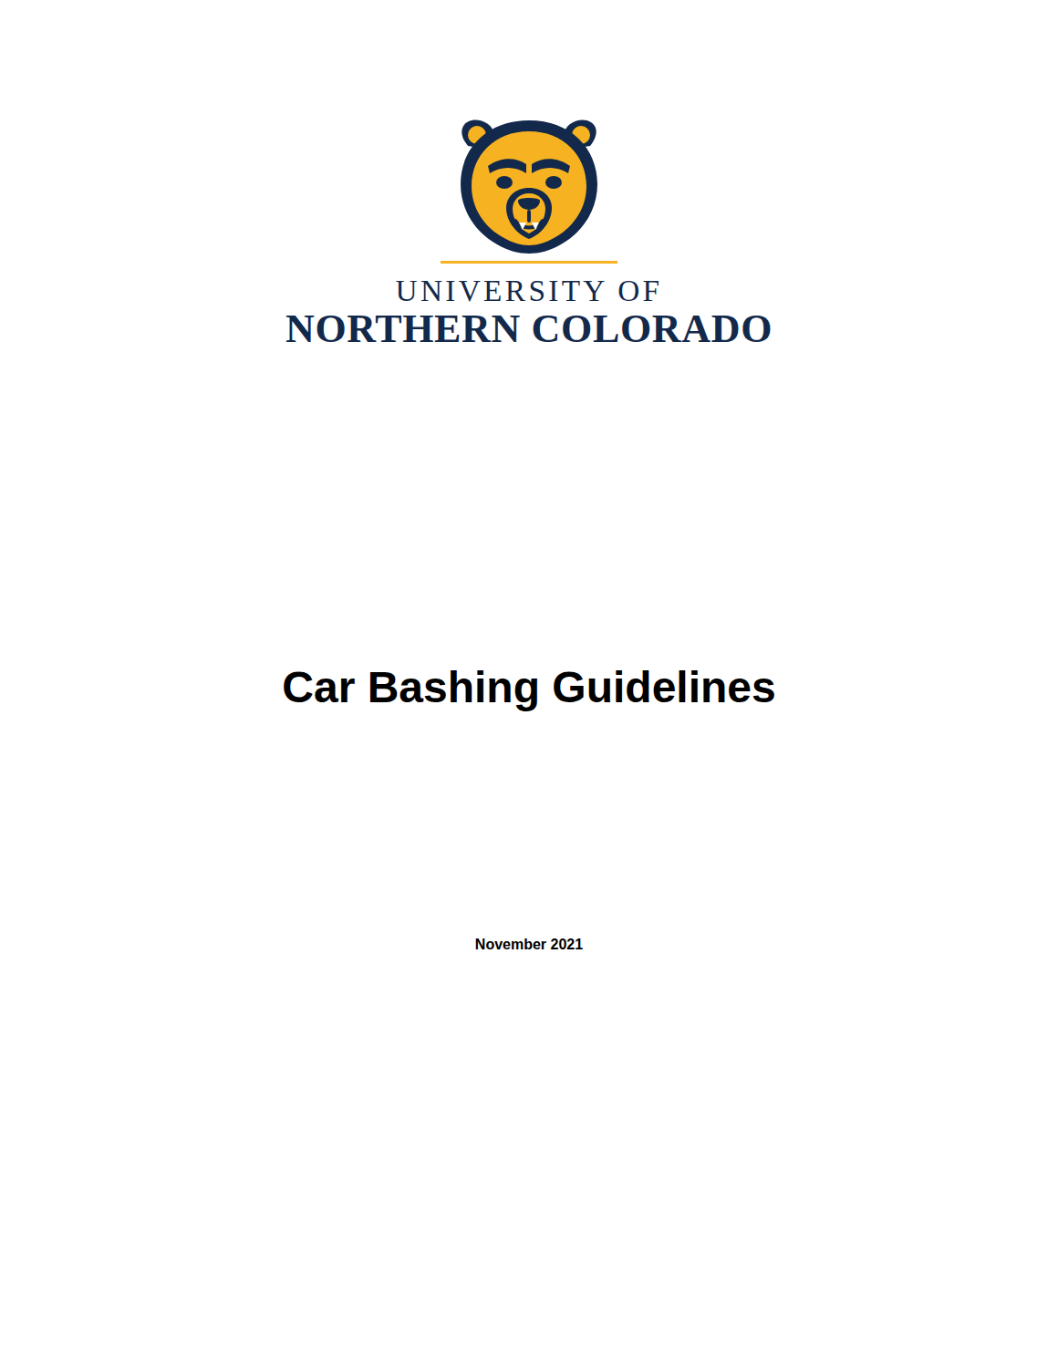UNIVERSITY OF
NORTHERN COLORADO
Car Bashing Guidelines
November 2021